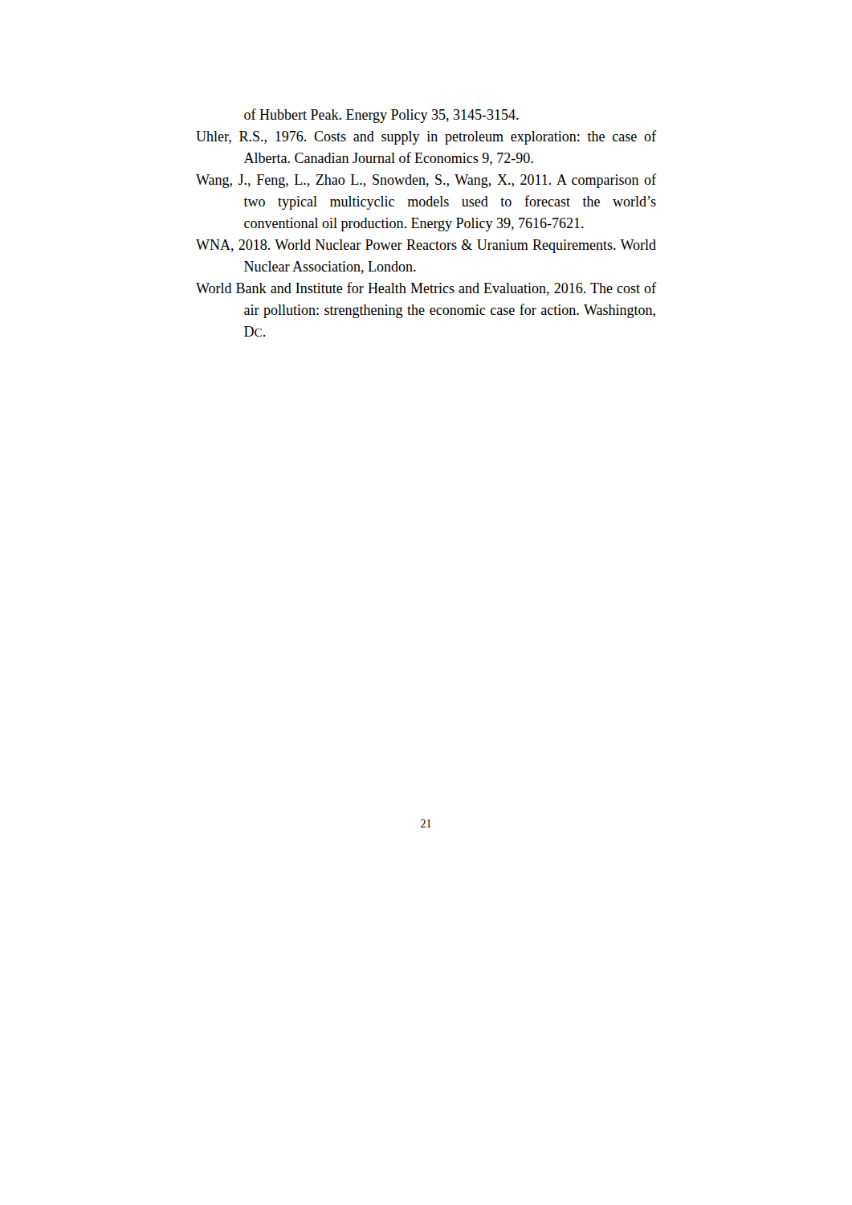of Hubbert Peak. Energy Policy 35, 3145-3154.
Uhler, R.S., 1976. Costs and supply in petroleum exploration: the case of Alberta. Canadian Journal of Economics 9, 72-90.
Wang, J., Feng, L., Zhao L., Snowden, S., Wang, X., 2011. A comparison of two typical multicyclic models used to forecast the world’s conventional oil production. Energy Policy 39, 7616-7621.
WNA, 2018. World Nuclear Power Reactors & Uranium Requirements. World Nuclear Association, London.
World Bank and Institute for Health Metrics and Evaluation, 2016. The cost of air pollution: strengthening the economic case for action. Washington, DC.
21